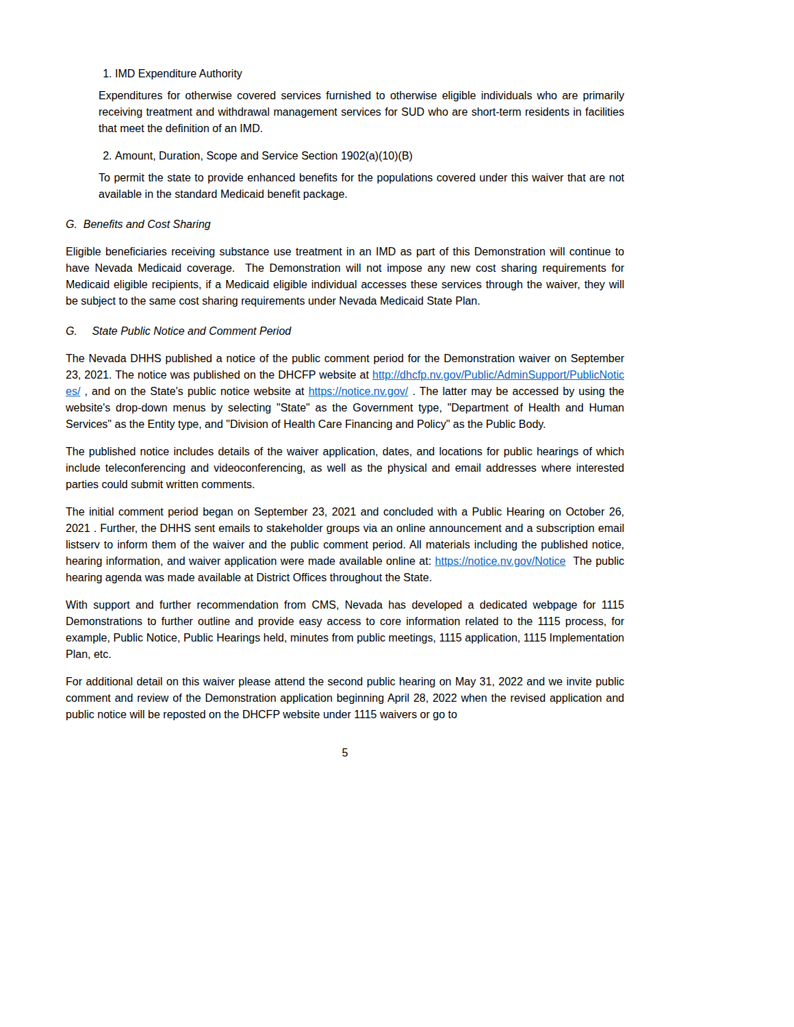IMD Expenditure Authority
Expenditures for otherwise covered services furnished to otherwise eligible individuals who are primarily receiving treatment and withdrawal management services for SUD who are short-term residents in facilities that meet the definition of an IMD.
Amount, Duration, Scope and Service Section 1902(a)(10)(B)
To permit the state to provide enhanced benefits for the populations covered under this waiver that are not available in the standard Medicaid benefit package.
G. Benefits and Cost Sharing
Eligible beneficiaries receiving substance use treatment in an IMD as part of this Demonstration will continue to have Nevada Medicaid coverage. The Demonstration will not impose any new cost sharing requirements for Medicaid eligible recipients, if a Medicaid eligible individual accesses these services through the waiver, they will be subject to the same cost sharing requirements under Nevada Medicaid State Plan.
G. State Public Notice and Comment Period
The Nevada DHHS published a notice of the public comment period for the Demonstration waiver on September 23, 2021. The notice was published on the DHCFP website at http://dhcfp.nv.gov/Public/AdminSupport/PublicNotices/ , and on the State's public notice website at https://notice.nv.gov/ . The latter may be accessed by using the website's drop-down menus by selecting "State" as the Government type, "Department of Health and Human Services" as the Entity type, and "Division of Health Care Financing and Policy" as the Public Body.
The published notice includes details of the waiver application, dates, and locations for public hearings of which include teleconferencing and videoconferencing, as well as the physical and email addresses where interested parties could submit written comments.
The initial comment period began on September 23, 2021 and concluded with a Public Hearing on October 26, 2021 . Further, the DHHS sent emails to stakeholder groups via an online announcement and a subscription email listserv to inform them of the waiver and the public comment period. All materials including the published notice, hearing information, and waiver application were made available online at: https://notice.nv.gov/Notice The public hearing agenda was made available at District Offices throughout the State.
With support and further recommendation from CMS, Nevada has developed a dedicated webpage for 1115 Demonstrations to further outline and provide easy access to core information related to the 1115 process, for example, Public Notice, Public Hearings held, minutes from public meetings, 1115 application, 1115 Implementation Plan, etc.
For additional detail on this waiver please attend the second public hearing on May 31, 2022 and we invite public comment and review of the Demonstration application beginning April 28, 2022 when the revised application and public notice will be reposted on the DHCFP website under 1115 waivers or go to
5